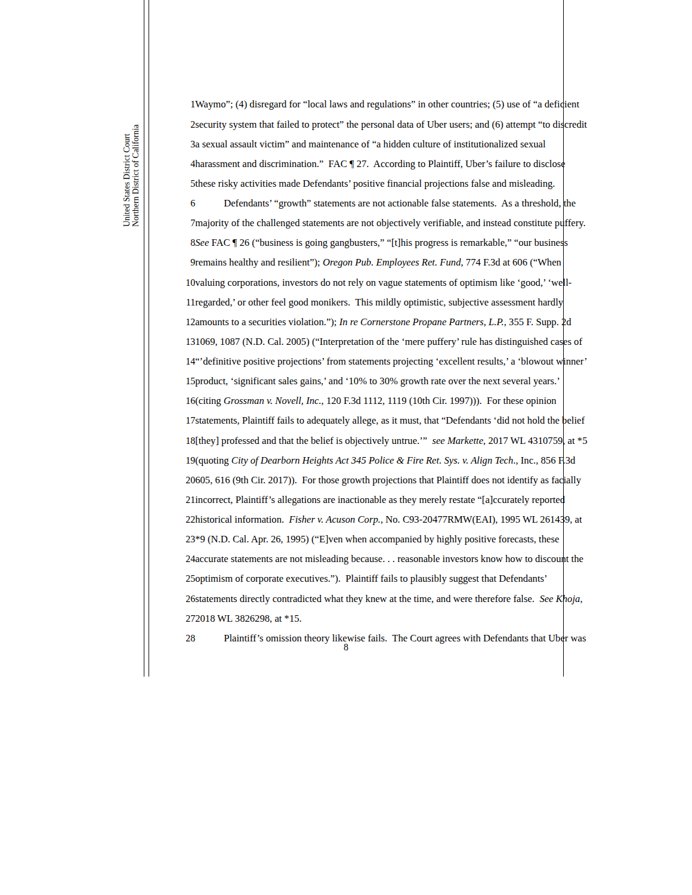United States District Court
Northern District of California
| 1 | Waymo”; (4) disregard for “local laws and regulations” in other countries; (5) use of “a deficient |
| 2 | security system that failed to protect” the personal data of Uber users; and (6) attempt “to discredit |
| 3 | a sexual assault victim” and maintenance of “a hidden culture of institutionalized sexual |
| 4 | harassment and discrimination.” FAC ¶ 27. According to Plaintiff, Uber’s failure to disclose |
| 5 | these risky activities made Defendants’ positive financial projections false and misleading. |
| 6 | Defendants’ “growth” statements are not actionable false statements. As a threshold, the |
| 7 | majority of the challenged statements are not objectively verifiable, and instead constitute puffery. |
| 8 | See FAC ¶ 26 (“business is going gangbusters,” “[t]his progress is remarkable,” “our business |
| 9 | remains healthy and resilient”); Oregon Pub. Employees Ret. Fund , 774 F.3d at 606 (“When |
| 10 | valuing corporations, investors do not rely on vague statements of optimism like ‘good,’ ‘well- |
| 11 | regarded,’ or other feel good monikers. This mildly optimistic, subjective assessment hardly |
| 12 | amounts to a securities violation.”); In re Cornerstone Propane Partners, L.P. , 355 F. Supp. 2d |
| 13 | 1069, 1087 (N.D. Cal. 2005) (“Interpretation of the ‘mere puffery’ rule has distinguished cases of |
| 14 | “’definitive positive projections’ from statements projecting ‘excellent results,’ a ‘blowout winner’ |
| 15 | product, ‘significant sales gains,’ and ‘10% to 30% growth rate over the next several years.’ |
| 16 | (citing Grossman v. Novell, Inc. , 120 F.3d 1112, 1119 (10th Cir. 1997))). For these opinion |
| 17 | statements, Plaintiff fails to adequately allege, as it must, that “Defendants ‘did not hold the belief |
| 18 | [they] professed and that the belief is objectively untrue.’” see Markette , 2017 WL 4310759, at *5 |
| 19 | (quoting City of Dearborn Heights Act 345 Police & Fire Ret. Sys. v. Align Tech ., Inc., 856 F.3d |
| 20 | 605, 616 (9th Cir. 2017)). For those growth projections that Plaintiff does not identify as facially |
| 21 | incorrect, Plaintiff’s allegations are inactionable as they merely restate “[a]ccurately reported |
| 22 | historical information. Fisher v. Acuson Corp. , No. C93-20477RMW(EAI), 1995 WL 261439, at |
| 23 | *9 (N.D. Cal. Apr. 26, 1995) (“E]ven when accompanied by highly positive forecasts, these |
| 24 | accurate statements are not misleading because. . . reasonable investors know how to discount the |
| 25 | optimism of corporate executives.”). Plaintiff fails to plausibly suggest that Defendants’ |
| 26 | statements directly contradicted what they knew at the time, and were therefore false. See Khoja , |
| 27 | 2018 WL 3826298, at *15. |
| 28 | Plaintiff’s omission theory likewise fails. The Court agrees with Defendants that Uber was |
8